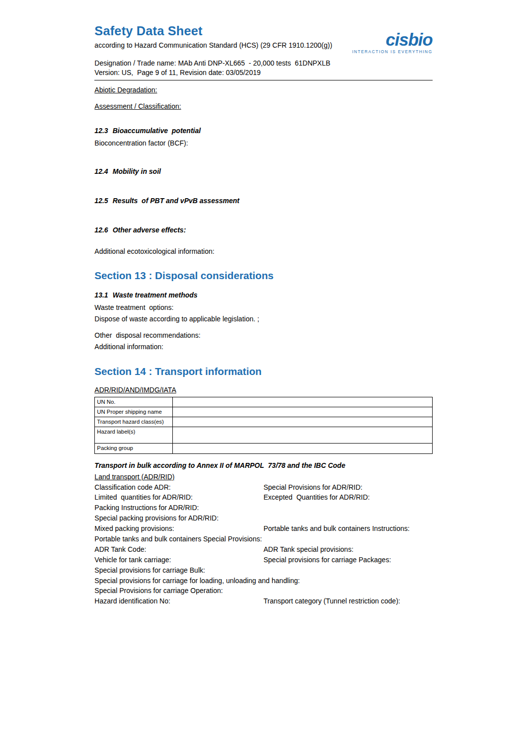cisbio
INTERACTION IS EVERYTHING
Safety Data Sheet
according to Hazard Communication Standard (HCS) (29 CFR 1910.1200(g))
Designation / Trade name: MAb Anti DNP-XL665 - 20,000 tests 61DNPXLB
Version: US, Page 9 of 11, Revision date: 03/05/2019
Abiotic Degradation:
Assessment / Classification:
12.3 Bioaccumulative potential
Bioconcentration factor (BCF):
12.4 Mobility in soil
12.5 Results of PBT and vPvB assessment
12.6 Other adverse effects:
Additional ecotoxicological information:
Section 13 : Disposal considerations
13.1 Waste treatment methods
Waste treatment options:
Dispose of waste according to applicable legislation. ;
Other disposal recommendations:
Additional information:
Section 14 : Transport information
ADR/RID/AND/IMDG/IATA
| UN No. | |
| UN Proper shipping name | |
| Transport hazard class(es) | |
| Hazard label(s) | |
| Packing group | |
Transport in bulk according to Annex II of MARPOL 73/78 and the IBC Code
Land transport (ADR/RID)
Classification code ADR:
Special Provisions for ADR/RID:
Limited quantities for ADR/RID:
Excepted Quantities for ADR/RID:
Packing Instructions for ADR/RID:
Special packing provisions for ADR/RID:
Mixed packing provisions:
Portable tanks and bulk containers Instructions:
Portable tanks and bulk containers Special Provisions:
ADR Tank Code:
ADR Tank special provisions:
Vehicle for tank carriage:
Special provisions for carriage Packages:
Special provisions for carriage Bulk:
Special provisions for carriage for loading, unloading and handling:
Special Provisions for carriage Operation:
Hazard identification No:
Transport category (Tunnel restriction code):